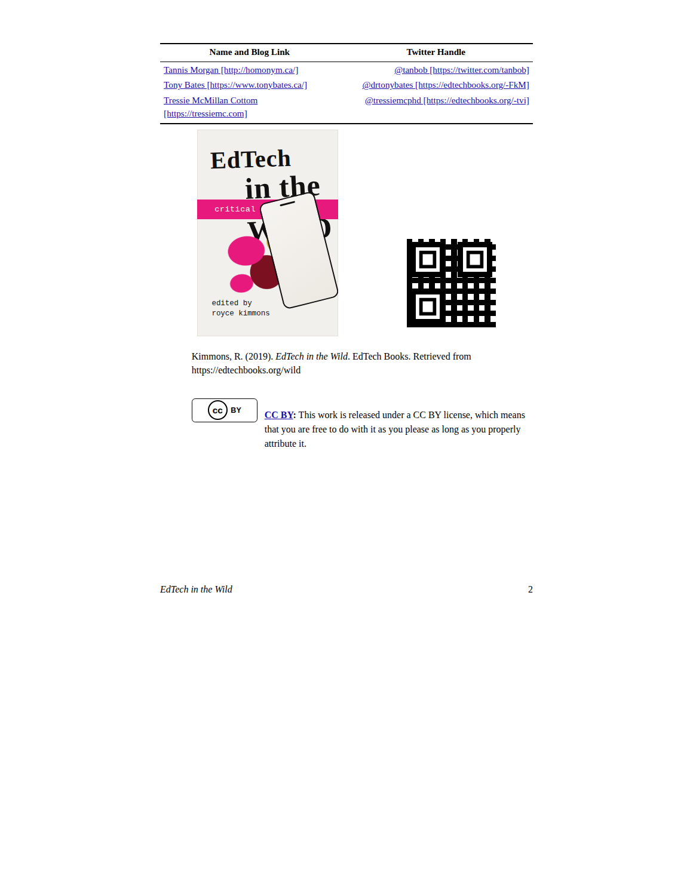| Name and Blog Link | Twitter Handle |
| --- | --- |
| Tannis Morgan [http://homonym.ca/] | @tanbob [https://twitter.com/tanbob] |
| Tony Bates [https://www.tonybates.ca/] | @drtonybates [https://edtechbooks.org/-FkM] |
| Tressie McMillan Cottom [https://tressiemc.com] | @tressiemcphd [https://edtechbooks.org/-tvi] |
EdTech in the WILD
critical blog posts
edited by
royce kimmons
Kimmons, R. (2019). EdTech in the Wild. EdTech Books. Retrieved from https://edtechbooks.org/wild
cc BY
CC BY: This work is released under a CC BY license, which means that you are free to do with it as you please as long as you properly attribute it.
EdTech in the Wild 2